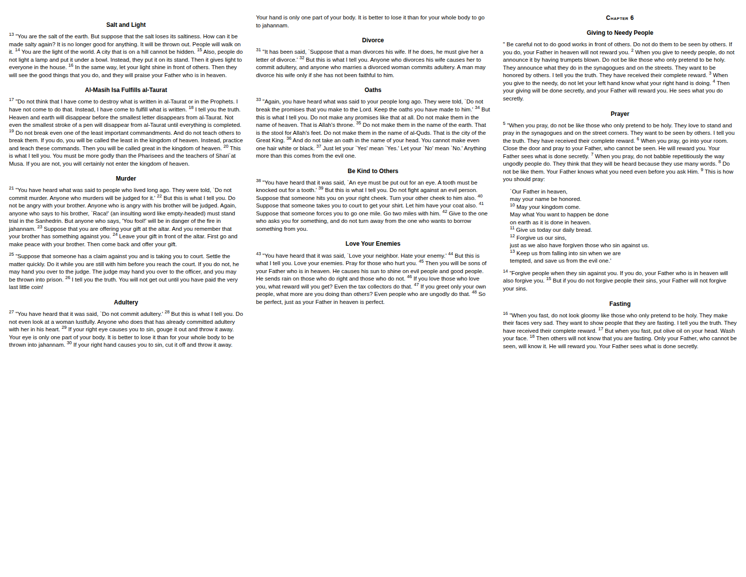Salt and Light
13 "You are the salt of the earth. But suppose that the salt loses its saltiness. How can it be made salty again? It is no longer good for anything. It will be thrown out. People will walk on it. 14 You are the light of the world. A city that is on a hill cannot be hidden. 15 Also, people do not light a lamp and put it under a bowl. Instead, they put it on its stand. Then it gives light to everyone in the house. 16 In the same way, let your light shine in front of others. Then they will see the good things that you do, and they will praise your Father who is in heaven.
Al-Masih Isa Fulfills al-Taurat
17 "Do not think that I have come to destroy what is written in al-Taurat or in the Prophets. I have not come to do that. Instead, I have come to fulfill what is written. 18 I tell you the truth. Heaven and earth will disappear before the smallest letter disappears from al-Taurat. Not even the smallest stroke of a pen will disappear from al-Taurat until everything is completed. 19 Do not break even one of the least important commandments. And do not teach others to break them. If you do, you will be called the least in the kingdom of heaven. Instead, practice and teach these commands. Then you will be called great in the kingdom of heaven. 20 This is what I tell you. You must be more godly than the Pharisees and the teachers of Shari`at Musa. If you are not, you will certainly not enter the kingdom of heaven.
Murder
21 "You have heard what was said to people who lived long ago. They were told, `Do not commit murder. Anyone who murders will be judged for it.' 22 But this is what I tell you. Do not be angry with your brother. Anyone who is angry with his brother will be judged. Again, anyone who says to his brother, `Raca!' (an insulting word like empty-headed) must stand trial in the Sanhedrin. But anyone who says, 'You fool!' will be in danger of the fire in jahannam. 23 Suppose that you are offering your gift at the altar. And you remember that your brother has something against you. 24 Leave your gift in front of the altar. First go and make peace with your brother. Then come back and offer your gift.
25 “Suppose that someone has a claim against you and is taking you to court. Settle the matter quickly. Do it while you are still with him before you reach the court. If you do not, he may hand you over to the judge. The judge may hand you over to the officer, and you may be thrown into prison. 26 I tell you the truth. You will not get out until you have paid the very last little coin!
Adultery
27 "You have heard that it was said, `Do not commit adultery.' 28 But this is what I tell you. Do not even look at a woman lustfully. Anyone who does that has already committed adultery with her in his heart. 29 If your right eye causes you to sin, gouge it out and throw it away. Your eye is only one part of your body. It is better to lose it than for your whole body to be thrown into jahannam. 30 If your right hand causes you to sin, cut it off and throw it away. Your hand is only one part of your body. It is better to lose it than for your whole body to go to jahannam.
Divorce
31 "It has been said, `Suppose that a man divorces his wife. If he does, he must give her a letter of divorce.' 32 But this is what I tell you. Anyone who divorces his wife causes her to commit adultery, and anyone who marries a divorced woman commits adultery. A man may divorce his wife only if she has not been faithful to him.
Oaths
33 "Again, you have heard what was said to your people long ago. They were told, `Do not break the promises that you make to the Lord. Keep the oaths you have made to him.' 34 But this is what I tell you. Do not make any promises like that at all. Do not make them in the name of heaven. That is Allah's throne. 35 Do not make them in the name of the earth. That is the stool for Allah's feet. Do not make them in the name of al-Quds. That is the city of the Great King. 36 And do not take an oath in the name of your head. You cannot make even one hair white or black. 37 Just let your `Yes' mean `Yes.' Let your `No' mean `No.' Anything more than this comes from the evil one.
Be Kind to Others
38 "You have heard that it was said, `An eye must be put out for an eye. A tooth must be knocked out for a tooth.' 39 But this is what I tell you. Do not fight against an evil person. Suppose that someone hits you on your right cheek. Turn your other cheek to him also. 40 Suppose that someone takes you to court to get your shirt. Let him have your coat also. 41 Suppose that someone forces you to go one mile. Go two miles with him. 42 Give to the one who asks you for something, and do not turn away from the one who wants to borrow something from you.
Love Your Enemies
43 "You have heard that it was said, `Love your neighbor. Hate your enemy.' 44 But this is what I tell you. Love your enemies. Pray for those who hurt you. 45 Then you will be sons of your Father who is in heaven. He causes his sun to shine on evil people and good people. He sends rain on those who do right and those who do not. 46 If you love those who love you, what reward will you get? Even the tax collectors do that. 47 If you greet only your own people, what more are you doing than others? Even people who are ungodly do that. 48 So be perfect, just as your Father in heaven is perfect.
Chapter 6
Giving to Needy People
" Be careful not to do good works in front of others. Do not do them to be seen by others. If you do, your Father in heaven will not reward you. 2 When you give to needy people, do not announce it by having trumpets blown. Do not be like those who only pretend to be holy. They announce what they do in the synagogues and on the streets. They want to be honored by others. I tell you the truth. They have received their complete reward. 3 When you give to the needy, do not let your left hand know what your right hand is doing. 4 Then your giving will be done secretly, and your Father will reward you. He sees what you do secretly.
Prayer
5 "When you pray, do not be like those who only pretend to be holy. They love to stand and pray in the synagogues and on the street corners. They want to be seen by others. I tell you the truth. They have received their complete reward. 6 When you pray, go into your room. Close the door and pray to your Father, who cannot be seen. He will reward you. Your Father sees what is done secretly. 7 When you pray, do not babble repetitiously the way ungodly people do. They think that they will be heard because they use many words. 8 Do not be like them. Your Father knows what you need even before you ask Him. 9 This is how you should pray:
`Our Father in heaven,
may your name be honored.
10 May your kingdom come.
May what You want to happen be done
on earth as it is done in heaven.
11 Give us today our daily bread.
12 Forgive us our sins,
just as we also have forgiven those who sin against us.
13 Keep us from falling into sin when we are
tempted, and save us from the evil one.'
14 “Forgive people when they sin against you. If you do, your Father who is in heaven will also forgive you. 15 But if you do not forgive people their sins, your Father will not forgive your sins.
Fasting
16 "When you fast, do not look gloomy like those who only pretend to be holy. They make their faces very sad. They want to show people that they are fasting. I tell you the truth. They have received their complete reward. 17 But when you fast, put olive oil on your head. Wash your face. 18 Then others will not know that you are fasting. Only your Father, who cannot be seen, will know it. He will reward you. Your Father sees what is done secretly.